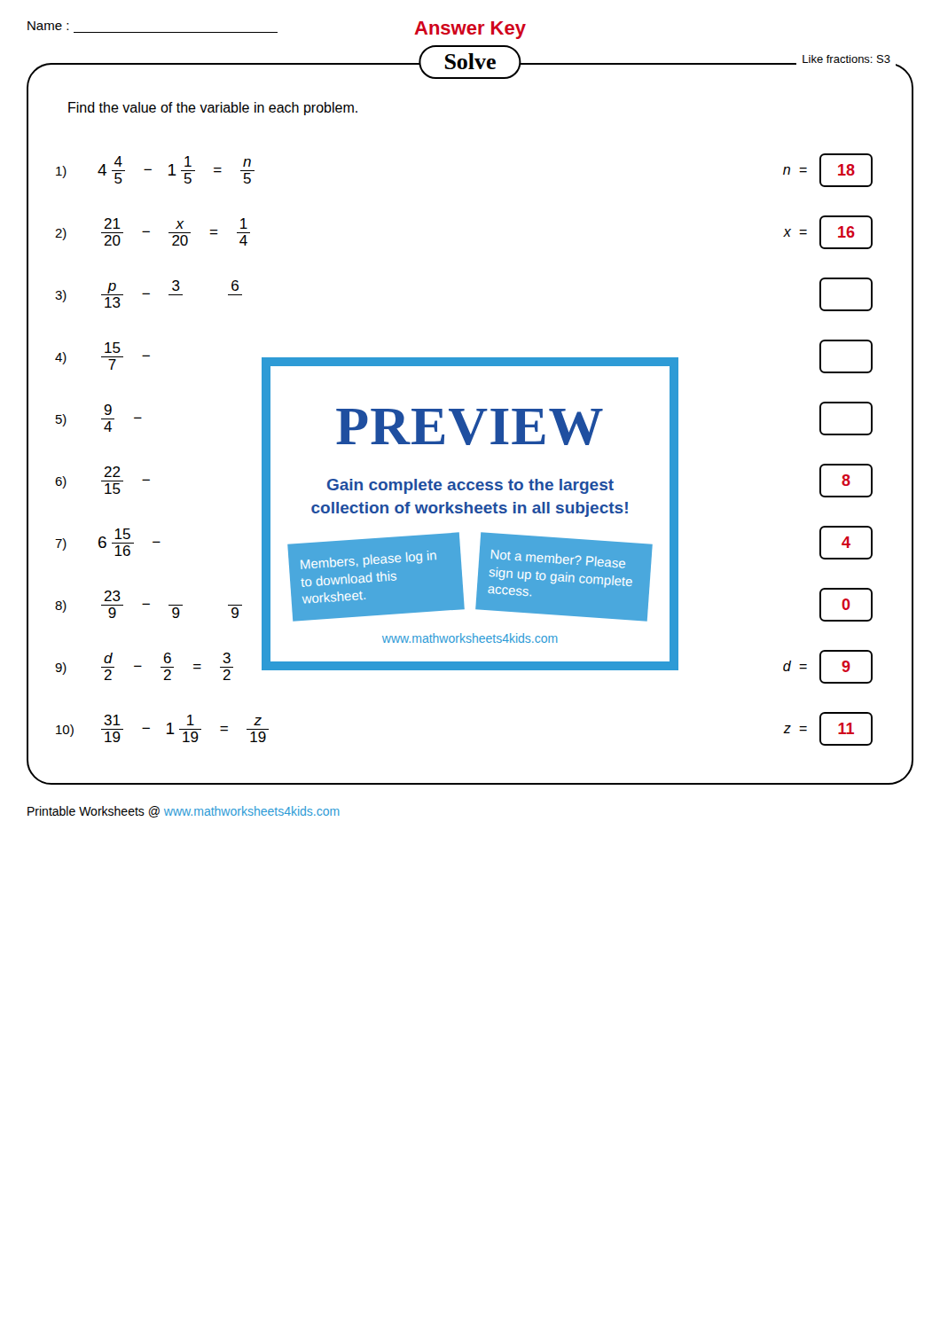Name :
Answer Key
Solve
Like fractions: S3
Find the value of the variable in each problem.
| 1) | 4 4 5 − 1 1 5 = n 5 | n = | 18 |
| 2) | 21 20 − x 20 = 1 4 | x = | 16 |
| 3) | p 13 − 3 6 | | |
| 4) | 15 7 − | | |
| 5) | 9 4 − | | |
| 6) | 22 15 − | | 8 |
| 7) | 6 15 16 − | | 4 |
| 8) | 23 9 − 9 9 | | 0 |
| 9) | d 2 − 6 2 = 3 2 | d = | 9 |
| 10) | 31 19 − 1 1 19 = z 19 | z = | 11 |
PREVIEW
Gain complete access to the largest
collection of worksheets in all subjects!
Members, please log in to download this worksheet.
Not a member? Please sign up to gain complete access.
www.mathworksheets4kids.com
Printable Worksheets @ www.mathworksheets4kids.com